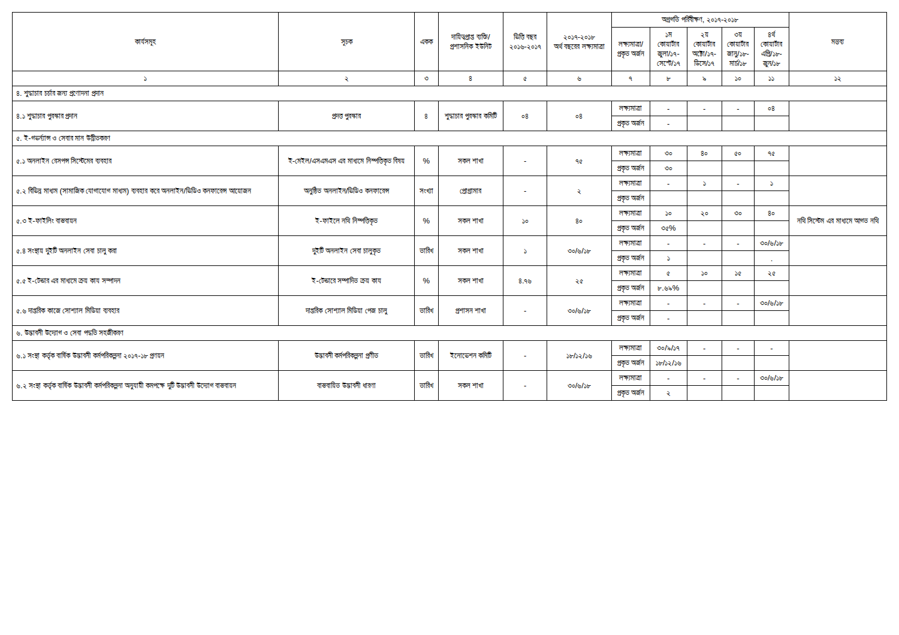| কার্যসমূহ | সূচক | একক | দায়িত্বপ্রাপ্ত ব্যক্তি/ প্রশাসনিক ইউনিট | ভিত্তি বছর ২০১৬-২০১৭ | ২০১৭-২০১৮ অর্থ বছরের লক্ষ্যমাত্রা | অগ্রগতি পরিবীক্ষণ, ২০১৭-২০১৮ | মন্তব্য |
| --- | --- | --- | --- | --- | --- | --- | --- |
| লক্ষ্যমাত্রা/ প্রকৃত অর্জন | ১ম কোয়ার্টার জুলা/১৭- সেপ্টে/১৭ | ২য় কোয়ার্টার অক্টো/১৭- ডিসে/১৭ | ৩য় কোয়ার্টার জানু/১৮- মার্চ/১৮ | ৪র্থ কোয়ার্টার এপ্রি/১৮- জুন/১৮ |
| ১ | ২ | ৩ | ৪ | ৫ | ৬ | ৭ | ৮ | ৯ | ১০ | ১১ | ১২ |
| ৪. শুদ্ধাচার চর্চার জন্য প্রণোদনা প্রদান |
| ৪.১ শুদ্ধাচার পুরস্কার প্রদান | প্রদত্ত পুরস্কার | ৪ | শুদ্ধাচার পুরস্কার কমিটি | ০৪ | ০৪ | লক্ষ্যমাত্রা | - | - | - | ০৪ | |
| প্রকৃত অর্জন | - | | | |
| ৫. ই-গভর্ন্যান্স ও সেবার মান উন্নীতকরণ |
| ৫.১ অনলাইন রেসপন্স সিস্টেমের ব্যবহার | ই-মেইল/এসএমএস এর মাধ্যমে নিস্পত্তিকৃত বিষয় | % | সকল শাখা | - | ৭৫ | লক্ষ্যমাত্রা | ৩০ | ৪০ | ৫০ | ৭৫ | |
| প্রকৃত অর্জন | ৩০ | | | |
| ৫.২ বিভিন্ন মাধ্যম (সামাজিক যোগাযোগ মাধ্যম) ব্যবহার করে অনলাইন/ভিডিও কনফারেন্স আয়োজন | অনুষ্ঠিত অনলাইন/ভিডিও কনফারেন্স | সংখ্যা | প্রোগ্রামার | - | ২ | লক্ষ্যমাত্রা | - | ১ | - | ১ | |
| প্রকৃত অর্জন | | | | |
| ৫.৩ ই-ফাইলিং বাস্তবায়ন | ই-ফাইলে নথি নিস্পত্তিকৃত | % | সকল শাখা | ১০ | ৪০ | লক্ষ্যমাত্রা | ১০ | ২০ | ৩০ | ৪০ | নথি সিস্টেম এর মাধ্যমে আগত নথি |
| প্রকৃত অর্জন | ৩৫% | | | |
| ৫.৪ সংস্থায় দুইটি অনলাইন সেবা চালু করা | দুইটি অনলাইন সেবা চালুকৃত | তারিখ | সকল শাখা | ১ | ৩০/৬/১৮ | লক্ষ্যমাত্রা | - | - | - | ৩০/৬/১৮ | |
| প্রকৃত অর্জন | ১ | | | . |
| ৫.৫ ই-টেন্ডার এর মাধ্যমে ক্রয় কায সম্পাদন | ই-টেন্ডারে সম্পাদিত ক্রয় কায | % | সকল শাখা | ৪.৭৬ | ২৫ | লক্ষ্যমাত্রা | ৫ | ১০ | ১৫ | ২৫ | |
| প্রকৃত অর্জন | ৮.৬৯% | | | |
| ৫.৬ দাপ্তরিক কাজে সোশ্যাল মিডিয়া ব্যবহার | দাপ্তরিক সোশ্যাল মিডিয়া পেজ চালু | তারিখ | প্রশাসন শাখা | - | ৩০/৬/১৮ | লক্ষ্যমাত্রা | - | - | - | ৩০/৬/১৮ | |
| প্রকৃত অর্জন | - | | | |
| ৬. উদ্ভাবনী উদ্যোগ ও সেবা পদ্ধতি সহজীকরণ |
| ৬.১ সংস্থা কর্তৃক বার্ষিক উদ্ভাবনী কর্মপরিকল্পনা ২০১৭-১৮ প্রণয়ন | উদ্ভাবনী কর্মপরিকল্পনা প্রণীত | তারিখ | ইনোভেশন কমিটি | - | ১৮/১২/১৬ | লক্ষ্যমাত্রা | ৩০/৯/১৭ | - | - | - | |
| প্রকৃত অর্জন | ১৮/১২/১৬ | | | |
| ৬.২ সংস্থা কর্তৃক বার্ষিক উদ্ভাবনী কর্মপরিকল্পনা অনুযায়ী কমপক্ষে দুটি উদ্ভাবনী উদ্যোগ বাস্তবায়ন | বাস্তবায়িত উদ্ভাবনী ধারণা | তারিখ | সকল শাখা | - | ৩০/৬/১৮ | লক্ষ্যমাত্রা | - | - | - | ৩০/৬/১৮ | |
| প্রকৃত অর্জন | ২ | | | |